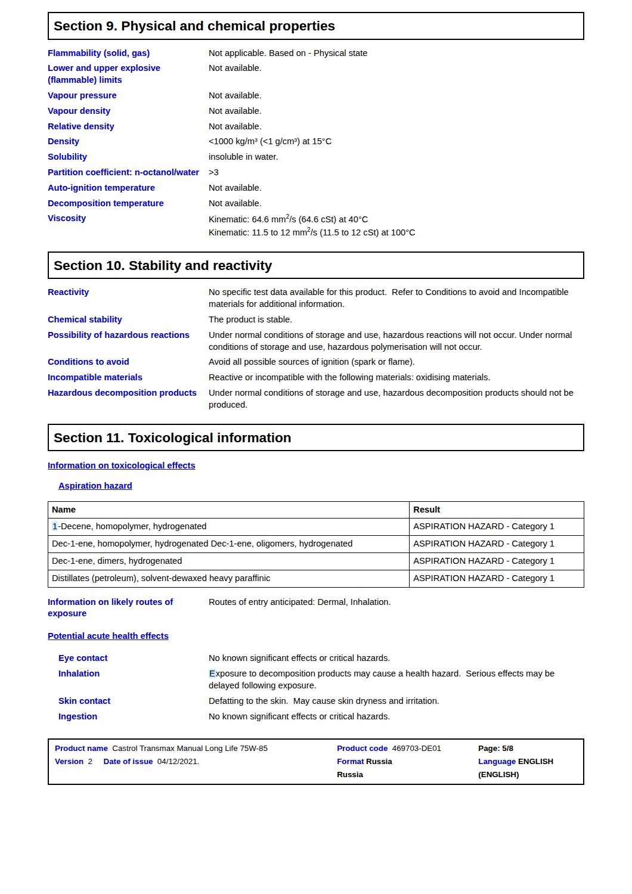Section 9. Physical and chemical properties
| Flammability (solid, gas) | Not applicable. Based on - Physical state |
| Lower and upper explosive (flammable) limits | Not available. |
| Vapour pressure | Not available. |
| Vapour density | Not available. |
| Relative density | Not available. |
| Density | <1000 kg/m³ (<1 g/cm³) at 15°C |
| Solubility | insoluble in water. |
| Partition coefficient: n-octanol/water | >3 |
| Auto-ignition temperature | Not available. |
| Decomposition temperature | Not available. |
| Viscosity | Kinematic: 64.6 mm 2 /s (64.6 cSt) at 40°C Kinematic: 11.5 to 12 mm 2 /s (11.5 to 12 cSt) at 100°C |
Section 10. Stability and reactivity
| Reactivity | No specific test data available for this product. Refer to Conditions to avoid and Incompatible materials for additional information. |
| Chemical stability | The product is stable. |
| Possibility of hazardous reactions | Under normal conditions of storage and use, hazardous reactions will not occur. Under normal conditions of storage and use, hazardous polymerisation will not occur. |
| Conditions to avoid | Avoid all possible sources of ignition (spark or flame). |
| Incompatible materials | Reactive or incompatible with the following materials: oxidising materials. |
| Hazardous decomposition products | Under normal conditions of storage and use, hazardous decomposition products should not be produced. |
Section 11. Toxicological information
Information on toxicological effects
Aspiration hazard
| Name | Result |
| --- | --- |
| 1 -Decene, homopolymer, hydrogenated | ASPIRATION HAZARD - Category 1 |
| Dec-1-ene, homopolymer, hydrogenated Dec-1-ene, oligomers, hydrogenated | ASPIRATION HAZARD - Category 1 |
| Dec-1-ene, dimers, hydrogenated | ASPIRATION HAZARD - Category 1 |
| Distillates (petroleum), solvent-dewaxed heavy paraffinic | ASPIRATION HAZARD - Category 1 |
| Information on likely routes of exposure | Routes of entry anticipated: Dermal, Inhalation. |
Potential acute health effects
| Eye contact | No known significant effects or critical hazards. |
| Inhalation | E xposure to decomposition products may cause a health hazard. Serious effects may be delayed following exposure. |
| Skin contact | Defatting to the skin. May cause skin dryness and irritation. |
| Ingestion | No known significant effects or critical hazards. |
| Product name Castrol Transmax Manual Long Life 75W-85 | Product code 469703-DE01 | Page: 5/8 |
| Version 2 Date of issue 04/12/2021. | Format Russia | Language ENGLISH |
| | Russia | (ENGLISH) |